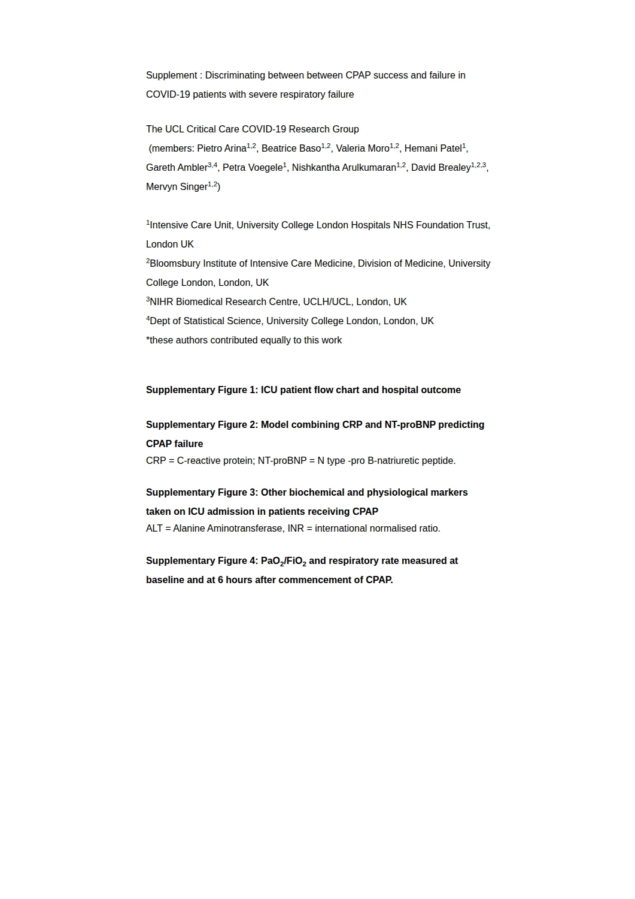Supplement : Discriminating between between CPAP success and failure in COVID-19 patients with severe respiratory failure
The UCL Critical Care COVID-19 Research Group
(members: Pietro Arina1,2, Beatrice Baso1,2, Valeria Moro1,2, Hemani Patel1, Gareth Ambler3,4, Petra Voegele1, Nishkantha Arulkumaran1,2, David Brealey1,2,3, Mervyn Singer1,2)
1Intensive Care Unit, University College London Hospitals NHS Foundation Trust, London UK
2Bloomsbury Institute of Intensive Care Medicine, Division of Medicine, University College London, London, UK
3NIHR Biomedical Research Centre, UCLH/UCL, London, UK
4Dept of Statistical Science, University College London, London, UK
*these authors contributed equally to this work
Supplementary Figure 1: ICU patient flow chart and hospital outcome
Supplementary Figure 2: Model combining CRP and NT-proBNP predicting CPAP failure
CRP = C-reactive protein; NT-proBNP = N type -pro B-natriuretic peptide.
Supplementary Figure 3: Other biochemical and physiological markers taken on ICU admission in patients receiving CPAP
ALT = Alanine Aminotransferase, INR = international normalised ratio.
Supplementary Figure 4: PaO2/FiO2 and respiratory rate measured at baseline and at 6 hours after commencement of CPAP.